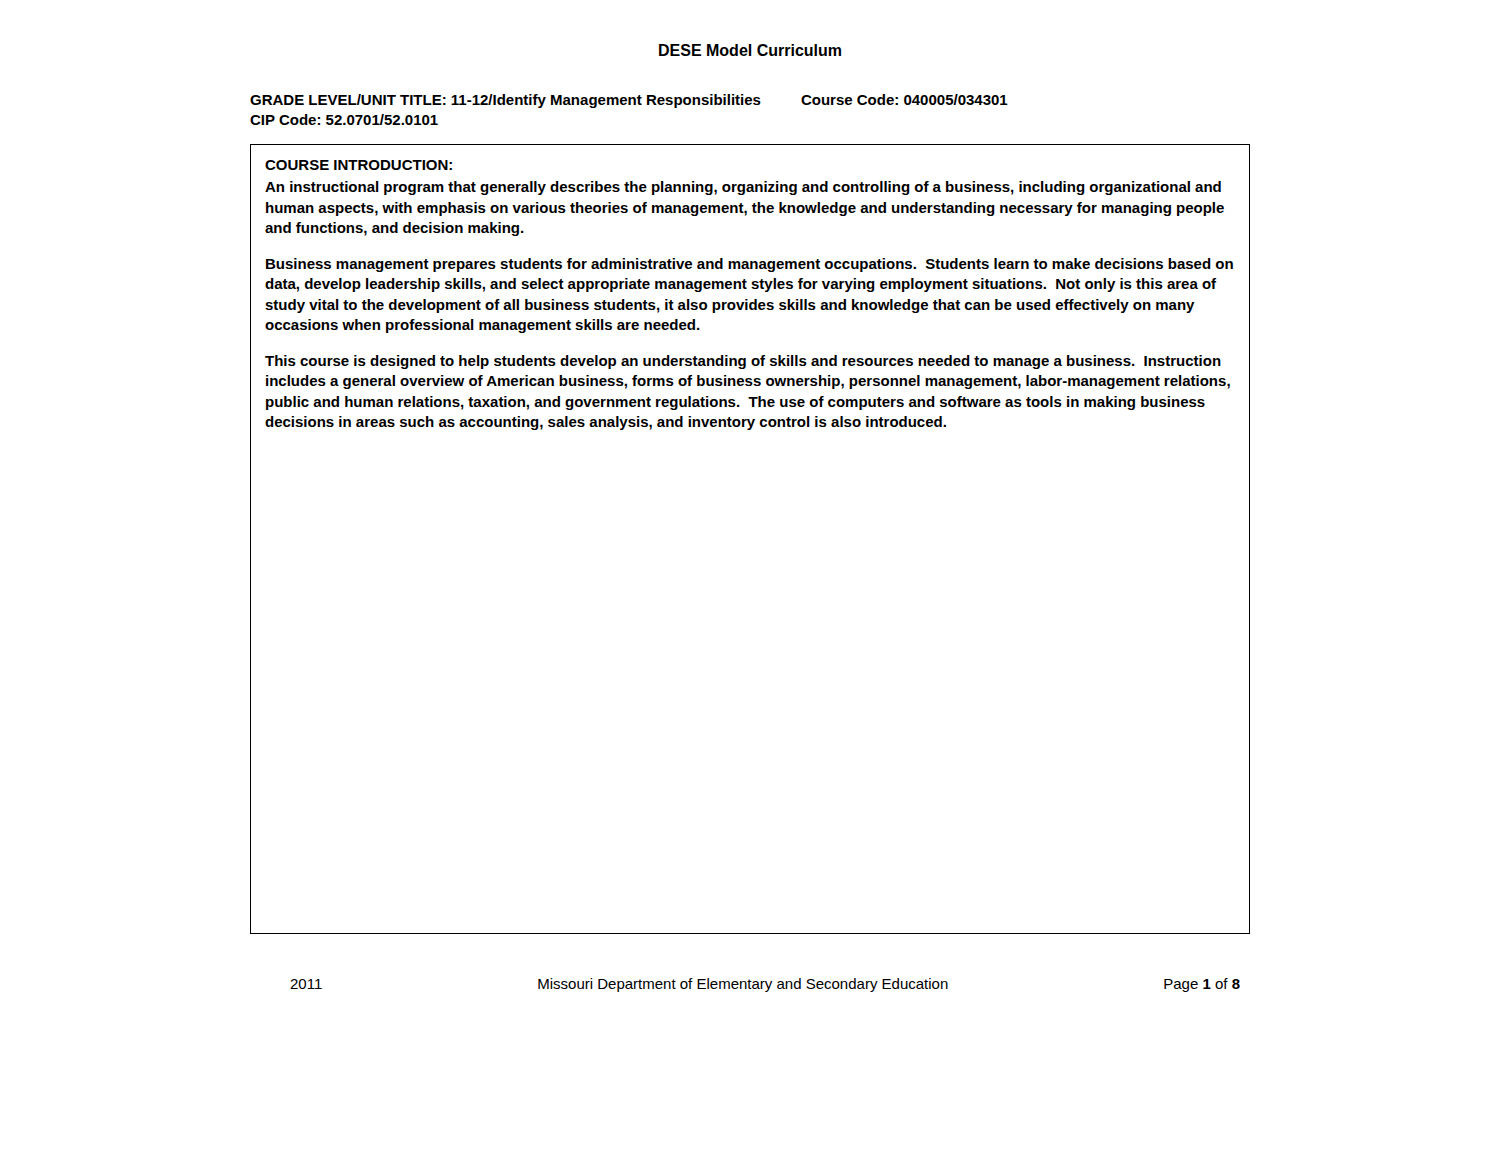DESE Model Curriculum
GRADE LEVEL/UNIT TITLE: 11-12/Identify Management Responsibilities Course Code: 040005/034301 CIP Code: 52.0701/52.0101
COURSE INTRODUCTION:
An instructional program that generally describes the planning, organizing and controlling of a business, including organizational and human aspects, with emphasis on various theories of management, the knowledge and understanding necessary for managing people and functions, and decision making.
Business management prepares students for administrative and management occupations. Students learn to make decisions based on data, develop leadership skills, and select appropriate management styles for varying employment situations. Not only is this area of study vital to the development of all business students, it also provides skills and knowledge that can be used effectively on many occasions when professional management skills are needed.
This course is designed to help students develop an understanding of skills and resources needed to manage a business. Instruction includes a general overview of American business, forms of business ownership, personnel management, labor-management relations, public and human relations, taxation, and government regulations. The use of computers and software as tools in making business decisions in areas such as accounting, sales analysis, and inventory control is also introduced.
2011 Missouri Department of Elementary and Secondary Education Page 1 of 8